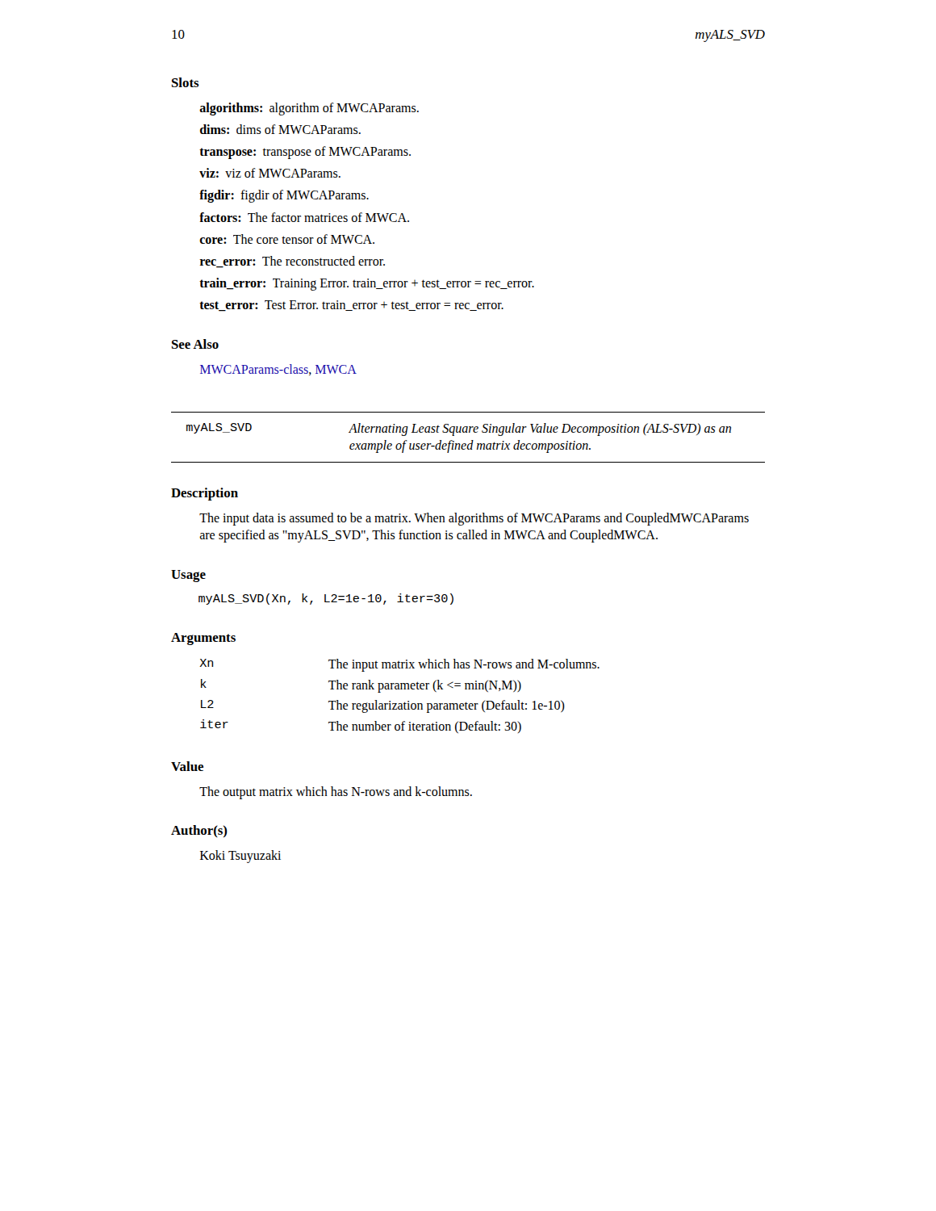10 myALS_SVD
Slots
algorithms:
algorithm of MWCAParams.
dims:
dims of MWCAParams.
transpose:
transpose of MWCAParams.
viz:
viz of MWCAParams.
figdir:
figdir of MWCAParams.
factors:
The factor matrices of MWCA.
core:
The core tensor of MWCA.
rec_error:
The reconstructed error.
train_error:
Training Error. train_error + test_error = rec_error.
test_error:
Test Error. train_error + test_error = rec_error.
See Also
MWCAParams-class, MWCA
| myALS_SVD | Alternating Least Square Singular Value Decomposition (ALS-SVD) as an example of user-defined matrix decomposition. |
Description
The input data is assumed to be a matrix. When algorithms of MWCAParams and CoupledMWCAParams are specified as "myALS_SVD", This function is called in MWCA and CoupledMWCA.
Usage
myALS_SVD(Xn, k, L2=1e-10, iter=30)
Arguments
| Xn | The input matrix which has N-rows and M-columns. |
| k | The rank parameter (k <= min(N,M)) |
| L2 | The regularization parameter (Default: 1e-10) |
| iter | The number of iteration (Default: 30) |
Value
The output matrix which has N-rows and k-columns.
Author(s)
Koki Tsuyuzaki